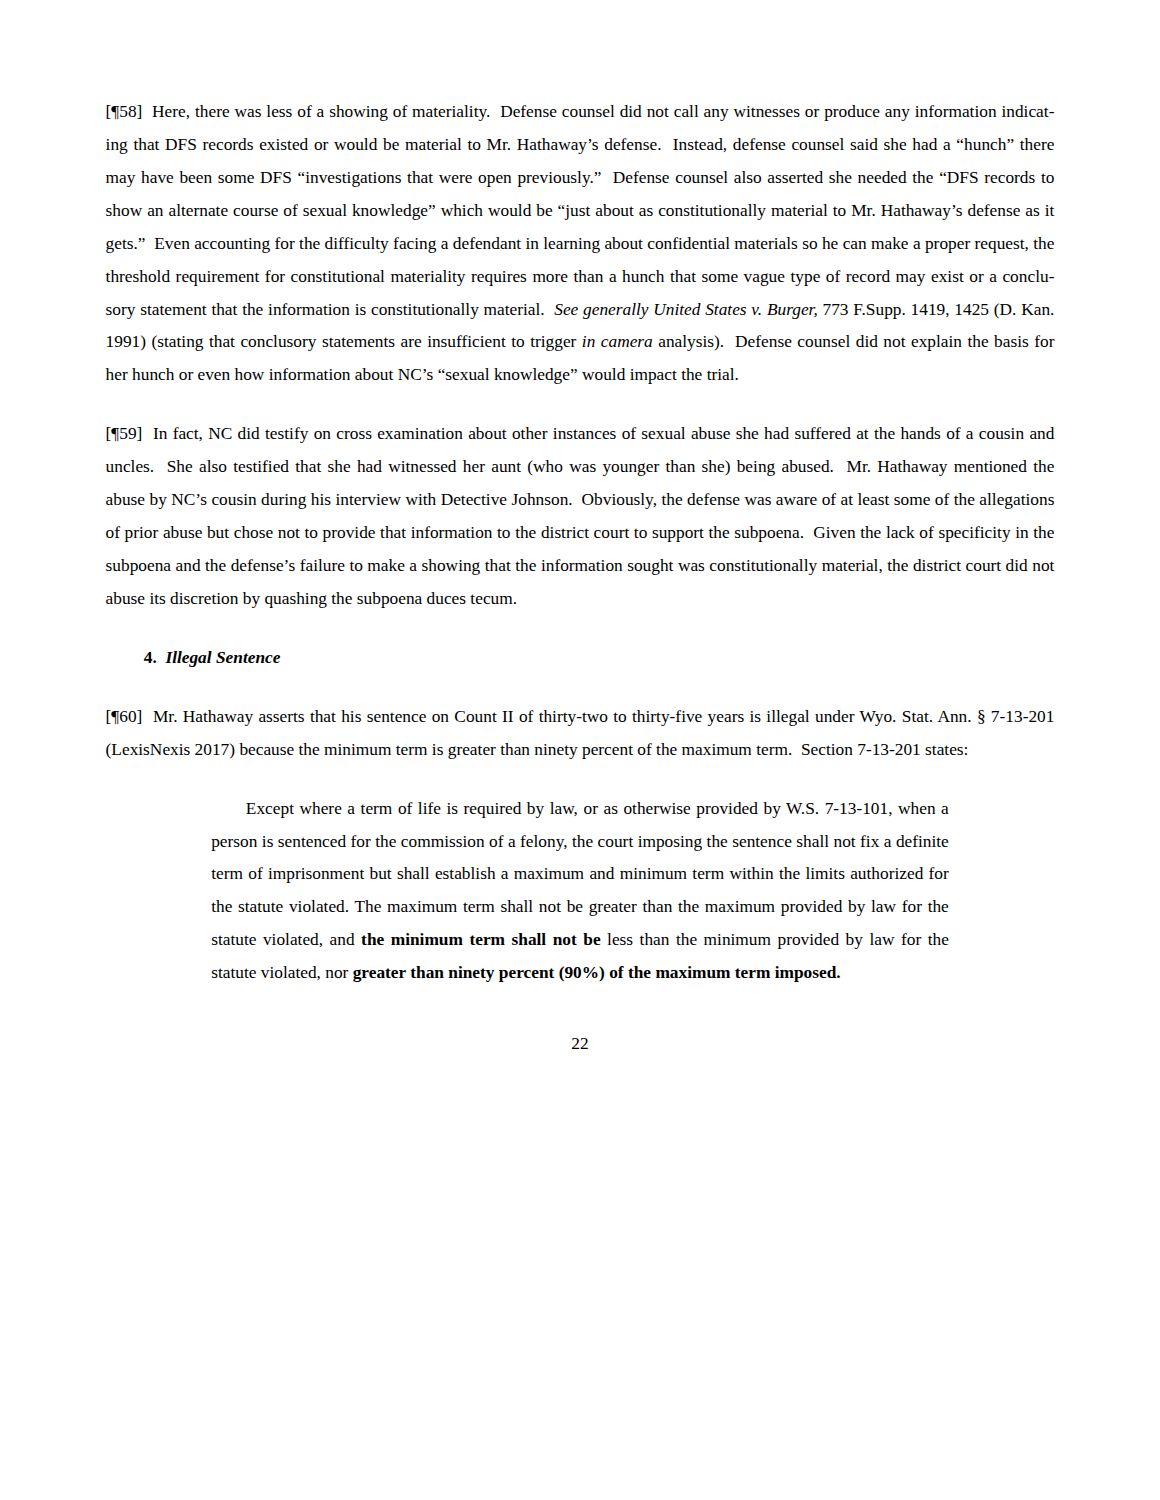[¶58] Here, there was less of a showing of materiality. Defense counsel did not call any witnesses or produce any information indicating that DFS records existed or would be material to Mr. Hathaway’s defense. Instead, defense counsel said she had a “hunch” there may have been some DFS “investigations that were open previously.” Defense counsel also asserted she needed the “DFS records to show an alternate course of sexual knowledge” which would be “just about as constitutionally material to Mr. Hathaway’s defense as it gets.” Even accounting for the difficulty facing a defendant in learning about confidential materials so he can make a proper request, the threshold requirement for constitutional materiality requires more than a hunch that some vague type of record may exist or a conclusory statement that the information is constitutionally material. See generally United States v. Burger, 773 F.Supp. 1419, 1425 (D. Kan. 1991) (stating that conclusory statements are insufficient to trigger in camera analysis). Defense counsel did not explain the basis for her hunch or even how information about NC’s “sexual knowledge” would impact the trial.
[¶59] In fact, NC did testify on cross examination about other instances of sexual abuse she had suffered at the hands of a cousin and uncles. She also testified that she had witnessed her aunt (who was younger than she) being abused. Mr. Hathaway mentioned the abuse by NC’s cousin during his interview with Detective Johnson. Obviously, the defense was aware of at least some of the allegations of prior abuse but chose not to provide that information to the district court to support the subpoena. Given the lack of specificity in the subpoena and the defense’s failure to make a showing that the information sought was constitutionally material, the district court did not abuse its discretion by quashing the subpoena duces tecum.
4. Illegal Sentence
[¶60] Mr. Hathaway asserts that his sentence on Count II of thirty-two to thirty-five years is illegal under Wyo. Stat. Ann. § 7-13-201 (LexisNexis 2017) because the minimum term is greater than ninety percent of the maximum term. Section 7-13-201 states:
Except where a term of life is required by law, or as otherwise provided by W.S. 7-13-101, when a person is sentenced for the commission of a felony, the court imposing the sentence shall not fix a definite term of imprisonment but shall establish a maximum and minimum term within the limits authorized for the statute violated. The maximum term shall not be greater than the maximum provided by law for the statute violated, and the minimum term shall not be less than the minimum provided by law for the statute violated, nor greater than ninety percent (90%) of the maximum term imposed.
22